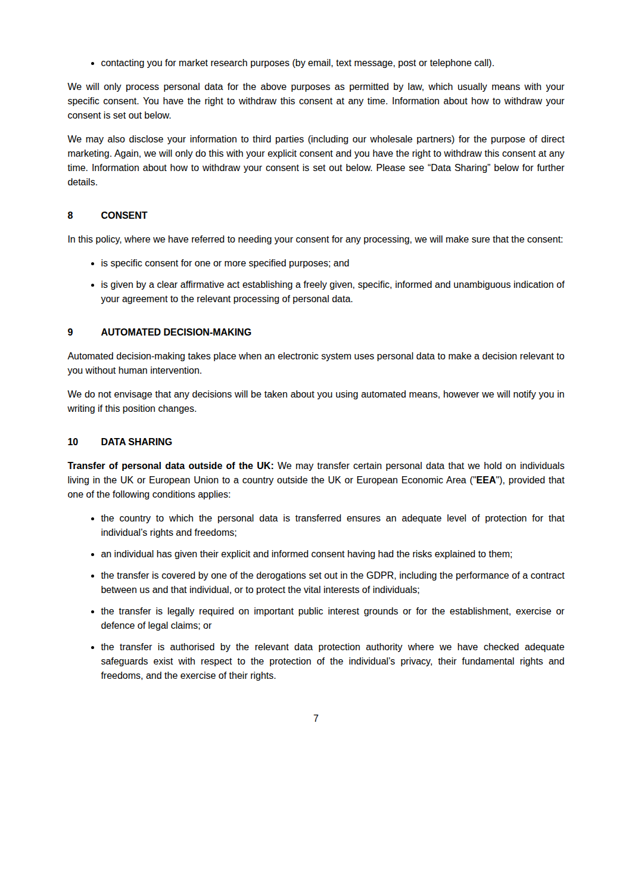contacting you for market research purposes (by email, text message, post or telephone call).
We will only process personal data for the above purposes as permitted by law, which usually means with your specific consent. You have the right to withdraw this consent at any time. Information about how to withdraw your consent is set out below.
We may also disclose your information to third parties (including our wholesale partners) for the purpose of direct marketing. Again, we will only do this with your explicit consent and you have the right to withdraw this consent at any time. Information about how to withdraw your consent is set out below. Please see “Data Sharing” below for further details.
8 CONSENT
In this policy, where we have referred to needing your consent for any processing, we will make sure that the consent:
is specific consent for one or more specified purposes; and
is given by a clear affirmative act establishing a freely given, specific, informed and unambiguous indication of your agreement to the relevant processing of personal data.
9 AUTOMATED DECISION-MAKING
Automated decision-making takes place when an electronic system uses personal data to make a decision relevant to you without human intervention.
We do not envisage that any decisions will be taken about you using automated means, however we will notify you in writing if this position changes.
10 DATA SHARING
Transfer of personal data outside of the UK: We may transfer certain personal data that we hold on individuals living in the UK or European Union to a country outside the UK or European Economic Area ("EEA"), provided that one of the following conditions applies:
the country to which the personal data is transferred ensures an adequate level of protection for that individual’s rights and freedoms;
an individual has given their explicit and informed consent having had the risks explained to them;
the transfer is covered by one of the derogations set out in the GDPR, including the performance of a contract between us and that individual, or to protect the vital interests of individuals;
the transfer is legally required on important public interest grounds or for the establishment, exercise or defence of legal claims; or
the transfer is authorised by the relevant data protection authority where we have checked adequate safeguards exist with respect to the protection of the individual’s privacy, their fundamental rights and freedoms, and the exercise of their rights.
7